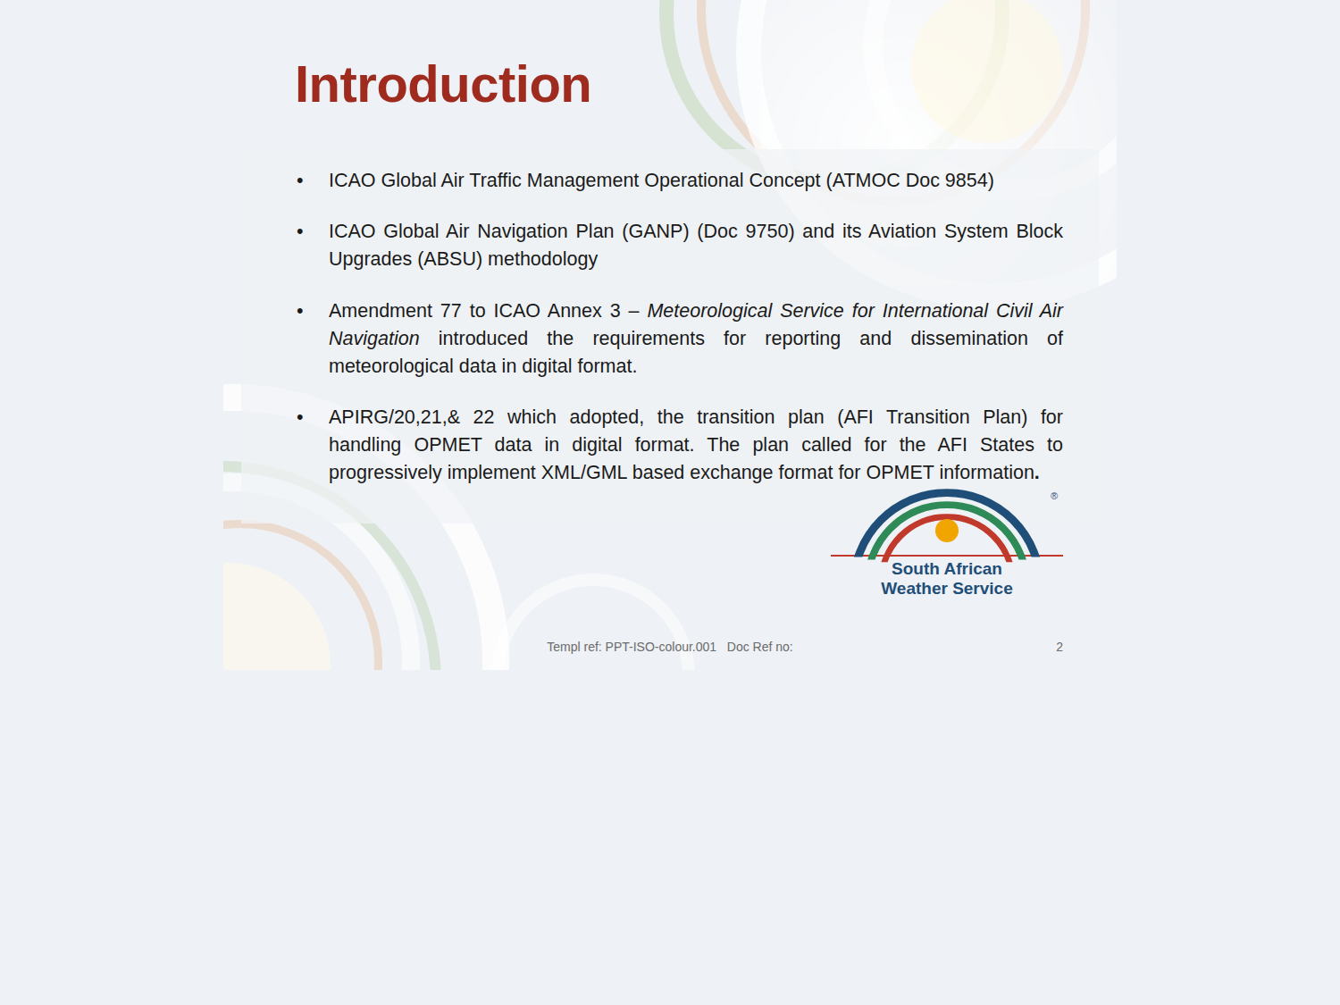Introduction
ICAO Global Air Traffic Management Operational Concept (ATMOC Doc 9854)
ICAO Global Air Navigation Plan (GANP) (Doc 9750) and its Aviation System Block Upgrades (ABSU) methodology
Amendment 77 to ICAO Annex 3 – Meteorological Service for International Civil Air Navigation introduced the requirements for reporting and dissemination of meteorological data in digital format.
APIRG/20,21,& 22 which adopted, the transition plan (AFI Transition Plan) for handling OPMET data in digital format. The plan called for the AFI States to progressively implement XML/GML based exchange format for OPMET information.
®
South African
Weather Service
Templ ref: PPT-ISO-colour.001 Doc Ref no: 2